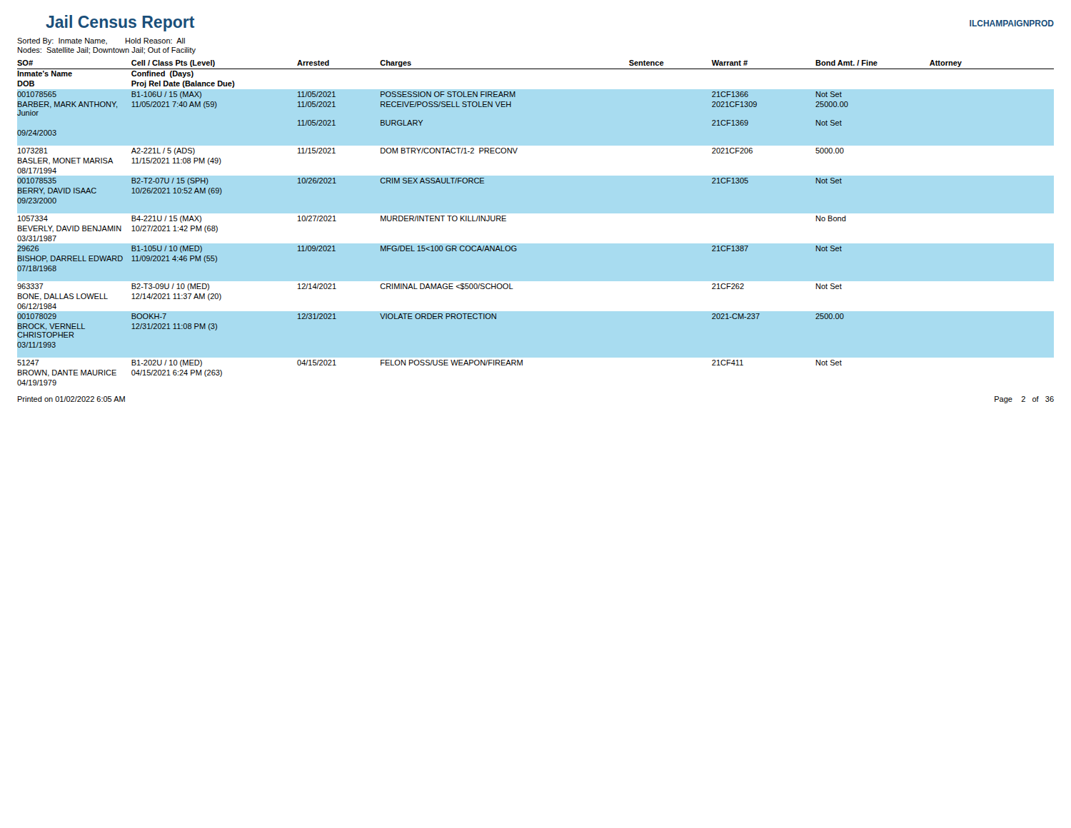Jail Census Report
ILCHAMPAIGNPROD
Sorted By: Inmate Name, Hold Reason: All
Nodes: Satellite Jail; Downtown Jail; Out of Facility
| SO# | Cell / Class Pts (Level) | Arrested | Charges | Sentence | Warrant # | Bond Amt. / Fine | Attorney |
| --- | --- | --- | --- | --- | --- | --- | --- |
| Inmate's Name | Confined (Days) | | | | | | |
| DOB | Proj Rel Date (Balance Due) | | | | | | |
| 001078565 | B1-106U / 15 (MAX) | 11/05/2021 | POSSESSION OF STOLEN FIREARM | | 21CF1366 | Not Set | |
| BARBER, MARK ANTHONY, Junior | 11/05/2021 7:40 AM (59) | 11/05/2021 | RECEIVE/POSS/SELL STOLEN VEH | | 2021CF1309 | 25000.00 | |
| | | 11/05/2021 | BURGLARY | | 21CF1369 | Not Set | |
| 09/24/2003 | | | | | | | |
| 1073281 | A2-221L / 5 (ADS) | 11/15/2021 | DOM BTRY/CONTACT/1-2 PRECONV | | 2021CF206 | 5000.00 | |
| BASLER, MONET MARISA | 11/15/2021 11:08 PM (49) | | | | | | |
| 08/17/1994 | | | | | | | |
| 001078535 | B2-T2-07U / 15 (SPH) | 10/26/2021 | CRIM SEX ASSAULT/FORCE | | 21CF1305 | Not Set | |
| BERRY, DAVID ISAAC | 10/26/2021 10:52 AM (69) | | | | | | |
| 09/23/2000 | | | | | | | |
| 1057334 | B4-221U / 15 (MAX) | 10/27/2021 | MURDER/INTENT TO KILL/INJURE | | | No Bond | |
| BEVERLY, DAVID BENJAMIN | 10/27/2021 1:42 PM (68) | | | | | | |
| 03/31/1987 | | | | | | | |
| 29626 | B1-105U / 10 (MED) | 11/09/2021 | MFG/DEL 15<100 GR COCA/ANALOG | | 21CF1387 | Not Set | |
| BISHOP, DARRELL EDWARD | 11/09/2021 4:46 PM (55) | | | | | | |
| 07/18/1968 | | | | | | | |
| 963337 | B2-T3-09U / 10 (MED) | 12/14/2021 | CRIMINAL DAMAGE <$500/SCHOOL | | 21CF262 | Not Set | |
| BONE, DALLAS LOWELL | 12/14/2021 11:37 AM (20) | | | | | | |
| 06/12/1984 | | | | | | | |
| 001078029 | BOOKH-7 | 12/31/2021 | VIOLATE ORDER PROTECTION | | 2021-CM-237 | 2500.00 | |
| BROCK, VERNELL CHRISTOPHER | 12/31/2021 11:08 PM (3) | | | | | | |
| 03/11/1993 | | | | | | | |
| 51247 | B1-202U / 10 (MED) | 04/15/2021 | FELON POSS/USE WEAPON/FIREARM | | 21CF411 | Not Set | |
| BROWN, DANTE MAURICE | 04/15/2021 6:24 PM (263) | | | | | | |
| 04/19/1979 | | | | | | | |
Printed on 01/02/2022 6:05 AM Page 2 of 36